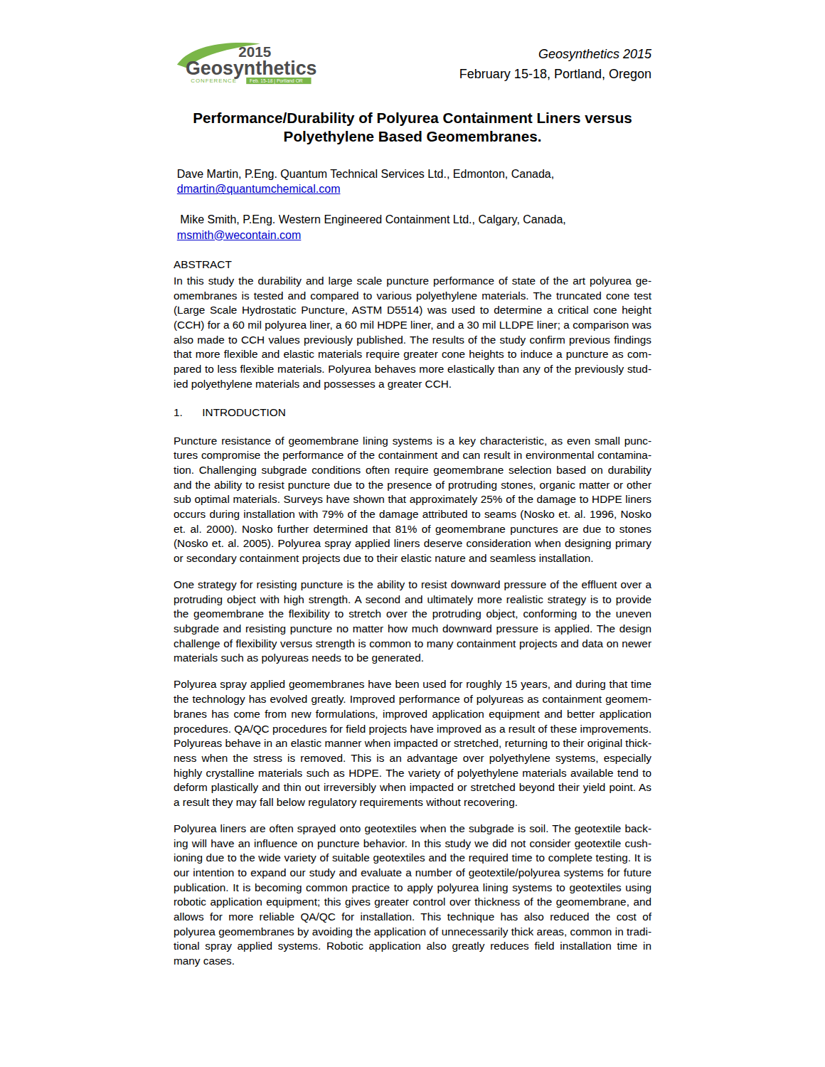2015 Geosynthetics CONFERENCE Feb. 15-18 | Portland OR
Geosynthetics 2015
February 15-18, Portland, Oregon
Performance/Durability of Polyurea Containment Liners versus
Polyethylene Based Geomembranes.
Dave Martin, P.Eng. Quantum Technical Services Ltd., Edmonton, Canada, dmartin@quantumchemical.com
Mike Smith, P.Eng. Western Engineered Containment Ltd., Calgary, Canada, msmith@wecontain.com
ABSTRACT
In this study the durability and large scale puncture performance of state of the art polyurea geomembranes is tested and compared to various polyethylene materials. The truncated cone test (Large Scale Hydrostatic Puncture, ASTM D5514) was used to determine a critical cone height (CCH) for a 60 mil polyurea liner, a 60 mil HDPE liner, and a 30 mil LLDPE liner; a comparison was also made to CCH values previously published. The results of the study confirm previous findings that more flexible and elastic materials require greater cone heights to induce a puncture as compared to less flexible materials. Polyurea behaves more elastically than any of the previously studied polyethylene materials and possesses a greater CCH.
1. INTRODUCTION
Puncture resistance of geomembrane lining systems is a key characteristic, as even small punctures compromise the performance of the containment and can result in environmental contamination. Challenging subgrade conditions often require geomembrane selection based on durability and the ability to resist puncture due to the presence of protruding stones, organic matter or other sub optimal materials. Surveys have shown that approximately 25% of the damage to HDPE liners occurs during installation with 79% of the damage attributed to seams (Nosko et. al. 1996, Nosko et. al. 2000). Nosko further determined that 81% of geomembrane punctures are due to stones (Nosko et. al. 2005). Polyurea spray applied liners deserve consideration when designing primary or secondary containment projects due to their elastic nature and seamless installation.
One strategy for resisting puncture is the ability to resist downward pressure of the effluent over a protruding object with high strength. A second and ultimately more realistic strategy is to provide the geomembrane the flexibility to stretch over the protruding object, conforming to the uneven subgrade and resisting puncture no matter how much downward pressure is applied. The design challenge of flexibility versus strength is common to many containment projects and data on newer materials such as polyureas needs to be generated.
Polyurea spray applied geomembranes have been used for roughly 15 years, and during that time the technology has evolved greatly. Improved performance of polyureas as containment geomembranes has come from new formulations, improved application equipment and better application procedures. QA/QC procedures for field projects have improved as a result of these improvements. Polyureas behave in an elastic manner when impacted or stretched, returning to their original thickness when the stress is removed. This is an advantage over polyethylene systems, especially highly crystalline materials such as HDPE. The variety of polyethylene materials available tend to deform plastically and thin out irreversibly when impacted or stretched beyond their yield point. As a result they may fall below regulatory requirements without recovering.
Polyurea liners are often sprayed onto geotextiles when the subgrade is soil. The geotextile backing will have an influence on puncture behavior. In this study we did not consider geotextile cushioning due to the wide variety of suitable geotextiles and the required time to complete testing. It is our intention to expand our study and evaluate a number of geotextile/polyurea systems for future publication. It is becoming common practice to apply polyurea lining systems to geotextiles using robotic application equipment; this gives greater control over thickness of the geomembrane, and allows for more reliable QA/QC for installation. This technique has also reduced the cost of polyurea geomembranes by avoiding the application of unnecessarily thick areas, common in traditional spray applied systems. Robotic application also greatly reduces field installation time in many cases.